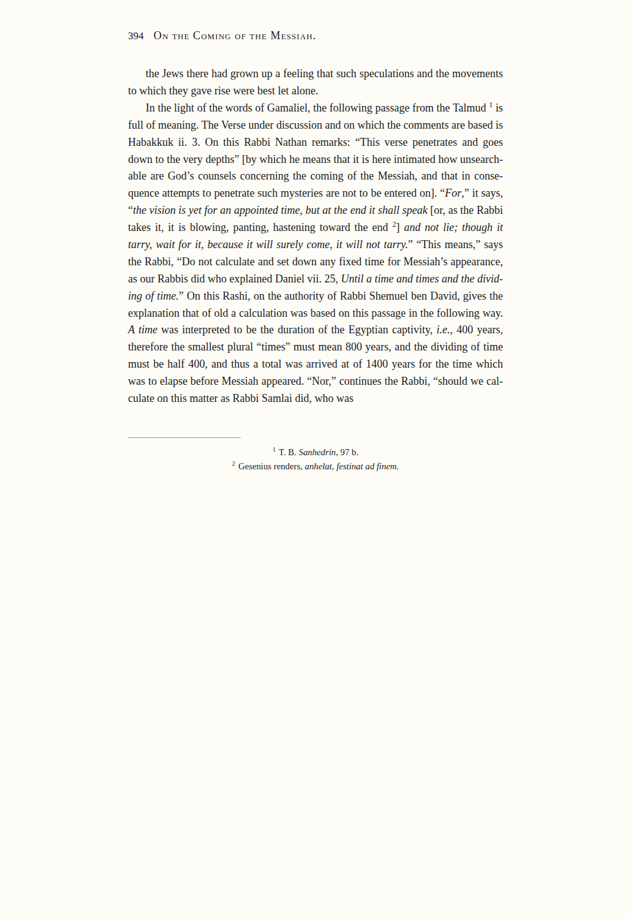394
On the Coming of the Messiah.
the Jews there had grown up a feeling that such speculations and the movements to which they gave rise were best let alone.
In the light of the words of Gamaliel, the following passage from the Talmud 1 is full of meaning. The Verse under discussion and on which the comments are based is Habakkuk ii. 3. On this Rabbi Nathan remarks: “This verse penetrates and goes down to the very depths” [by which he means that it is here intimated how unsearchable are God’s counsels concerning the coming of the Messiah, and that in consequence attempts to penetrate such mysteries are not to be entered on]. “For,” it says, “the vision is yet for an appointed time, but at the end it shall speak [or, as the Rabbi takes it, it is blowing, panting, hastening toward the end 2] and not lie; though it tarry, wait for it, because it will surely come, it will not tarry.” “This means,” says the Rabbi, “Do not calculate and set down any fixed time for Messiah’s appearance, as our Rabbis did who explained Daniel vii. 25, Until a time and times and the dividing of time.” On this Rashi, on the authority of Rabbi Shemuel ben David, gives the explanation that of old a calculation was based on this passage in the following way. A time was interpreted to be the duration of the Egyptian captivity, i.e., 400 years, therefore the smallest plural “times” must mean 800 years, and the dividing of time must be half 400, and thus a total was arrived at of 1400 years for the time which was to elapse before Messiah appeared. “Nor,” continues the Rabbi, “should we calculate on this matter as Rabbi Samlai did, who was
1 T. B. Sanhedrin, 97 b.
2 Gesenius renders, anhelat, festinat ad finem.